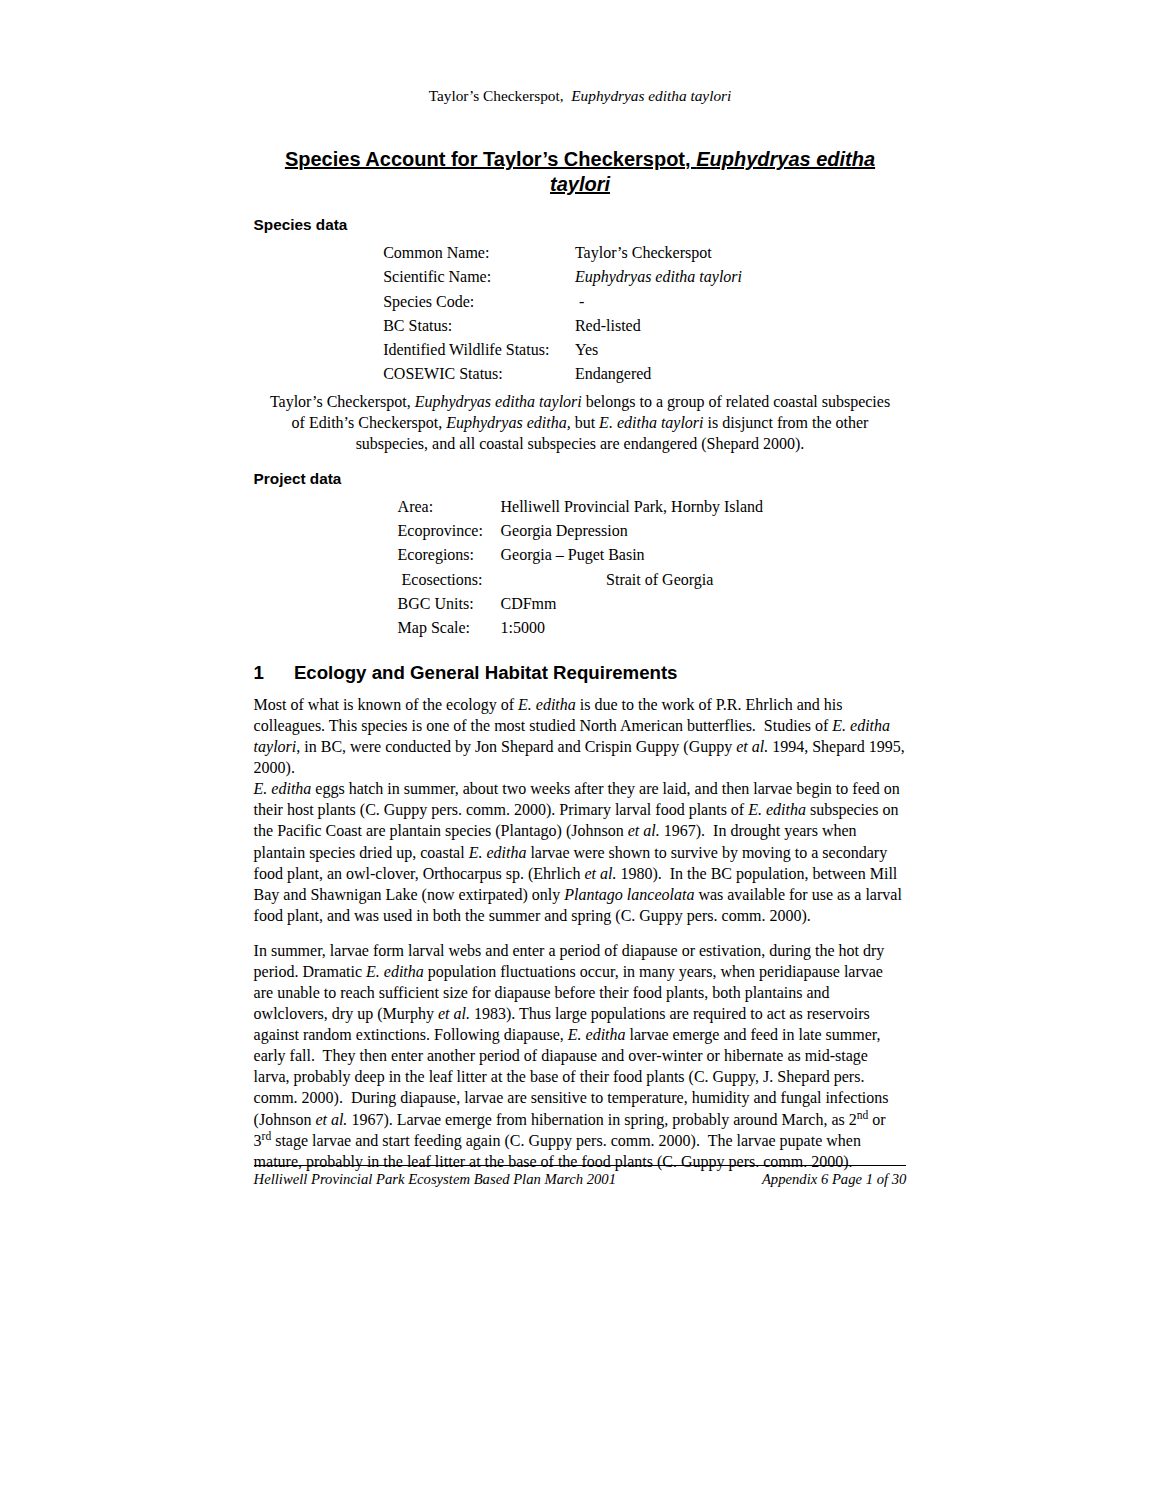Taylor’s Checkerspot, Euphydryas editha taylori
Species Account for Taylor’s Checkerspot, Euphydryas editha taylori
Species data
| Common Name: | Taylor’s Checkerspot |
| Scientific Name: | Euphydryas editha taylori |
| Species Code: | - |
| BC Status: | Red-listed |
| Identified Wildlife Status: | Yes |
| COSEWIC Status: | Endangered |
Taylor’s Checkerspot, Euphydryas editha taylori belongs to a group of related coastal subspecies of Edith’s Checkerspot, Euphydryas editha, but E. editha taylori is disjunct from the other subspecies, and all coastal subspecies are endangered (Shepard 2000).
Project data
| Area: | Helliwell Provincial Park, Hornby Island |
| Ecoprovince: | Georgia Depression |
| Ecoregions: | Georgia – Puget Basin |
| Ecosections: | Strait of Georgia |
| BGC Units: | CDFmm |
| Map Scale: | 1:5000 |
1 Ecology and General Habitat Requirements
Most of what is known of the ecology of E. editha is due to the work of P.R. Ehrlich and his colleagues. This species is one of the most studied North American butterflies. Studies of E. editha taylori, in BC, were conducted by Jon Shepard and Crispin Guppy (Guppy et al. 1994, Shepard 1995, 2000).
E. editha eggs hatch in summer, about two weeks after they are laid, and then larvae begin to feed on their host plants (C. Guppy pers. comm. 2000). Primary larval food plants of E. editha subspecies on the Pacific Coast are plantain species (Plantago) (Johnson et al. 1967). In drought years when plantain species dried up, coastal E. editha larvae were shown to survive by moving to a secondary food plant, an owl-clover, Orthocarpus sp. (Ehrlich et al. 1980). In the BC population, between Mill Bay and Shawnigan Lake (now extirpated) only Plantago lanceolata was available for use as a larval food plant, and was used in both the summer and spring (C. Guppy pers. comm. 2000).
In summer, larvae form larval webs and enter a period of diapause or estivation, during the hot dry period. Dramatic E. editha population fluctuations occur, in many years, when peridiapause larvae are unable to reach sufficient size for diapause before their food plants, both plantains and owlclovers, dry up (Murphy et al. 1983). Thus large populations are required to act as reservoirs against random extinctions. Following diapause, E. editha larvae emerge and feed in late summer, early fall. They then enter another period of diapause and over-winter or hibernate as mid-stage larva, probably deep in the leaf litter at the base of their food plants (C. Guppy, J. Shepard pers. comm. 2000). During diapause, larvae are sensitive to temperature, humidity and fungal infections (Johnson et al. 1967). Larvae emerge from hibernation in spring, probably around March, as 2nd or 3rd stage larvae and start feeding again (C. Guppy pers. comm. 2000). The larvae pupate when mature, probably in the leaf litter at the base of the food plants (C. Guppy pers. comm. 2000).
Helliwell Provincial Park Ecosystem Based Plan March 2001
Appendix 6 Page 1 of 30